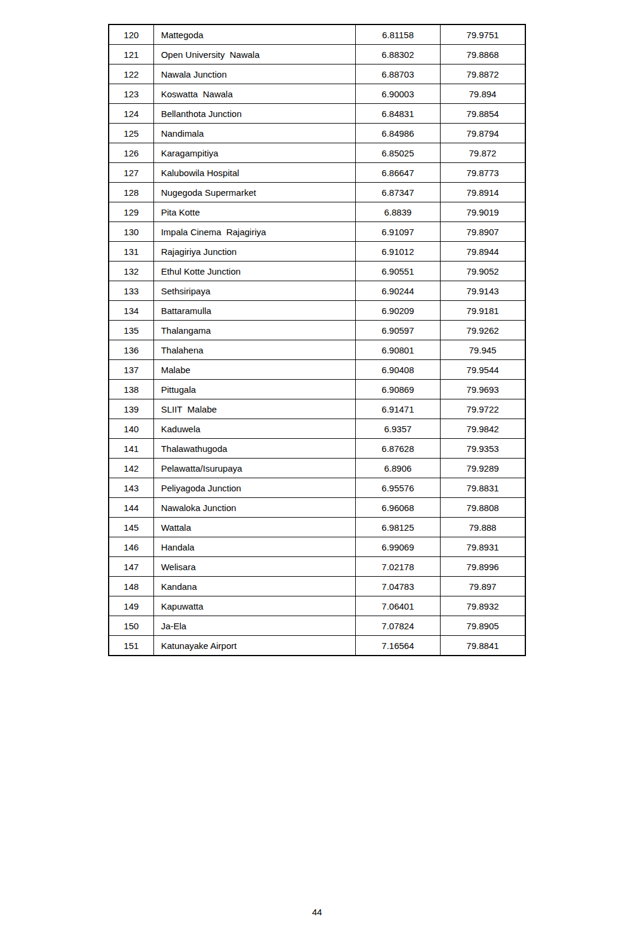| 120 | Mattegoda | 6.81158 | 79.9751 |
| 121 | Open University Nawala | 6.88302 | 79.8868 |
| 122 | Nawala Junction | 6.88703 | 79.8872 |
| 123 | Koswatta Nawala | 6.90003 | 79.894 |
| 124 | Bellanthota Junction | 6.84831 | 79.8854 |
| 125 | Nandimala | 6.84986 | 79.8794 |
| 126 | Karagampitiya | 6.85025 | 79.872 |
| 127 | Kalubowila Hospital | 6.86647 | 79.8773 |
| 128 | Nugegoda Supermarket | 6.87347 | 79.8914 |
| 129 | Pita Kotte | 6.8839 | 79.9019 |
| 130 | Impala Cinema Rajagiriya | 6.91097 | 79.8907 |
| 131 | Rajagiriya Junction | 6.91012 | 79.8944 |
| 132 | Ethul Kotte Junction | 6.90551 | 79.9052 |
| 133 | Sethsiripaya | 6.90244 | 79.9143 |
| 134 | Battaramulla | 6.90209 | 79.9181 |
| 135 | Thalangama | 6.90597 | 79.9262 |
| 136 | Thalahena | 6.90801 | 79.945 |
| 137 | Malabe | 6.90408 | 79.9544 |
| 138 | Pittugala | 6.90869 | 79.9693 |
| 139 | SLIIT Malabe | 6.91471 | 79.9722 |
| 140 | Kaduwela | 6.9357 | 79.9842 |
| 141 | Thalawathugoda | 6.87628 | 79.9353 |
| 142 | Pelawatta/Isurupaya | 6.8906 | 79.9289 |
| 143 | Peliyagoda Junction | 6.95576 | 79.8831 |
| 144 | Nawaloka Junction | 6.96068 | 79.8808 |
| 145 | Wattala | 6.98125 | 79.888 |
| 146 | Handala | 6.99069 | 79.8931 |
| 147 | Welisara | 7.02178 | 79.8996 |
| 148 | Kandana | 7.04783 | 79.897 |
| 149 | Kapuwatta | 7.06401 | 79.8932 |
| 150 | Ja-Ela | 7.07824 | 79.8905 |
| 151 | Katunayake Airport | 7.16564 | 79.8841 |
44